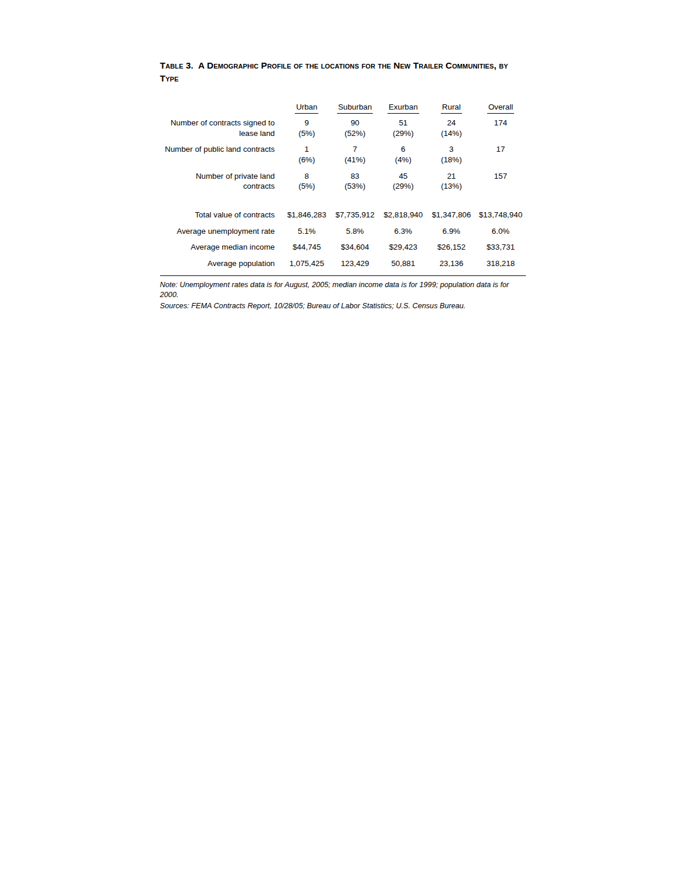Table 3. A Demographic Profile of the locations for the New Trailer Communities, by Type
| | Urban | Suburban | Exurban | Rural | Overall |
| --- | --- | --- | --- | --- | --- |
| Number of contracts signed to lease land | 9 (5%) | 90 (52%) | 51 (29%) | 24 (14%) | 174 |
| Number of public land contracts | 1 (6%) | 7 (41%) | 6 (4%) | 3 (18%) | 17 |
| Number of private land contracts | 8 (5%) | 83 (53%) | 45 (29%) | 21 (13%) | 157 |
| Total value of contracts | $1,846,283 | $7,735,912 | $2,818,940 | $1,347,806 | $13,748,940 |
| Average unemployment rate | 5.1% | 5.8% | 6.3% | 6.9% | 6.0% |
| Average median income | $44,745 | $34,604 | $29,423 | $26,152 | $33,731 |
| Average population | 1,075,425 | 123,429 | 50,881 | 23,136 | 318,218 |
Note: Unemployment rates data is for August, 2005; median income data is for 1999; population data is for 2000.
Sources: FEMA Contracts Report, 10/28/05; Bureau of Labor Statistics; U.S. Census Bureau.